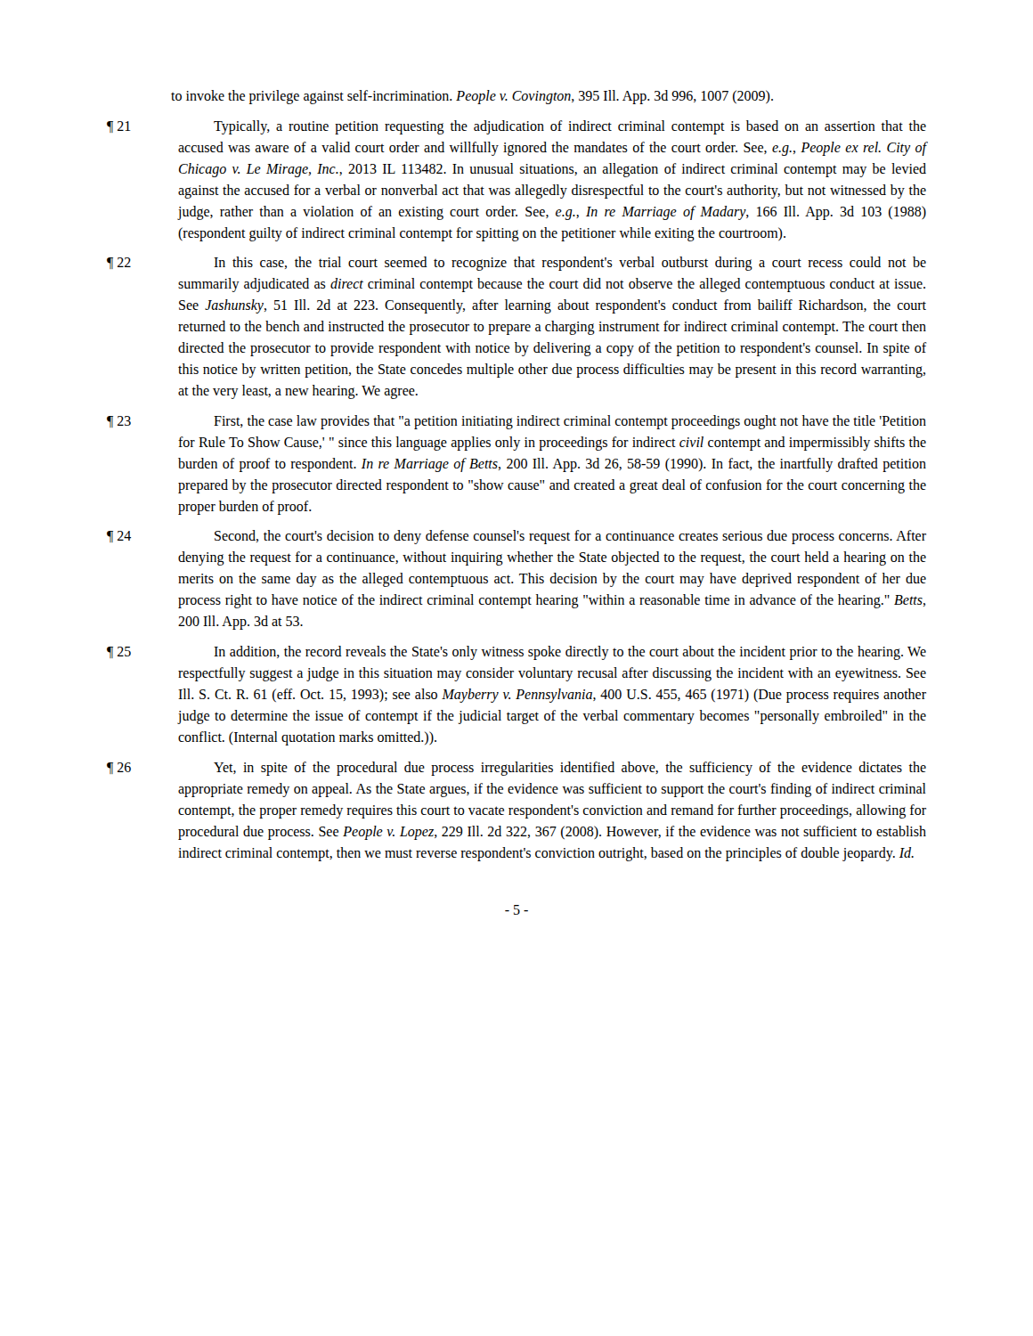to invoke the privilege against self-incrimination. People v. Covington, 395 Ill. App. 3d 996, 1007 (2009).
¶ 21
Typically, a routine petition requesting the adjudication of indirect criminal contempt is based on an assertion that the accused was aware of a valid court order and willfully ignored the mandates of the court order. See, e.g., People ex rel. City of Chicago v. Le Mirage, Inc., 2013 IL 113482. In unusual situations, an allegation of indirect criminal contempt may be levied against the accused for a verbal or nonverbal act that was allegedly disrespectful to the court's authority, but not witnessed by the judge, rather than a violation of an existing court order. See, e.g., In re Marriage of Madary, 166 Ill. App. 3d 103 (1988) (respondent guilty of indirect criminal contempt for spitting on the petitioner while exiting the courtroom).
¶ 22
In this case, the trial court seemed to recognize that respondent's verbal outburst during a court recess could not be summarily adjudicated as direct criminal contempt because the court did not observe the alleged contemptuous conduct at issue. See Jashunsky, 51 Ill. 2d at 223. Consequently, after learning about respondent's conduct from bailiff Richardson, the court returned to the bench and instructed the prosecutor to prepare a charging instrument for indirect criminal contempt. The court then directed the prosecutor to provide respondent with notice by delivering a copy of the petition to respondent's counsel. In spite of this notice by written petition, the State concedes multiple other due process difficulties may be present in this record warranting, at the very least, a new hearing. We agree.
¶ 23
First, the case law provides that "a petition initiating indirect criminal contempt proceedings ought not have the title 'Petition for Rule To Show Cause,' " since this language applies only in proceedings for indirect civil contempt and impermissibly shifts the burden of proof to respondent. In re Marriage of Betts, 200 Ill. App. 3d 26, 58-59 (1990). In fact, the inartfully drafted petition prepared by the prosecutor directed respondent to "show cause" and created a great deal of confusion for the court concerning the proper burden of proof.
¶ 24
Second, the court's decision to deny defense counsel's request for a continuance creates serious due process concerns. After denying the request for a continuance, without inquiring whether the State objected to the request, the court held a hearing on the merits on the same day as the alleged contemptuous act. This decision by the court may have deprived respondent of her due process right to have notice of the indirect criminal contempt hearing "within a reasonable time in advance of the hearing." Betts, 200 Ill. App. 3d at 53.
¶ 25
In addition, the record reveals the State's only witness spoke directly to the court about the incident prior to the hearing. We respectfully suggest a judge in this situation may consider voluntary recusal after discussing the incident with an eyewitness. See Ill. S. Ct. R. 61 (eff. Oct. 15, 1993); see also Mayberry v. Pennsylvania, 400 U.S. 455, 465 (1971) (Due process requires another judge to determine the issue of contempt if the judicial target of the verbal commentary becomes "personally embroiled" in the conflict. (Internal quotation marks omitted.)).
¶ 26
Yet, in spite of the procedural due process irregularities identified above, the sufficiency of the evidence dictates the appropriate remedy on appeal. As the State argues, if the evidence was sufficient to support the court's finding of indirect criminal contempt, the proper remedy requires this court to vacate respondent's conviction and remand for further proceedings, allowing for procedural due process. See People v. Lopez, 229 Ill. 2d 322, 367 (2008). However, if the evidence was not sufficient to establish indirect criminal contempt, then we must reverse respondent's conviction outright, based on the principles of double jeopardy. Id.
- 5 -